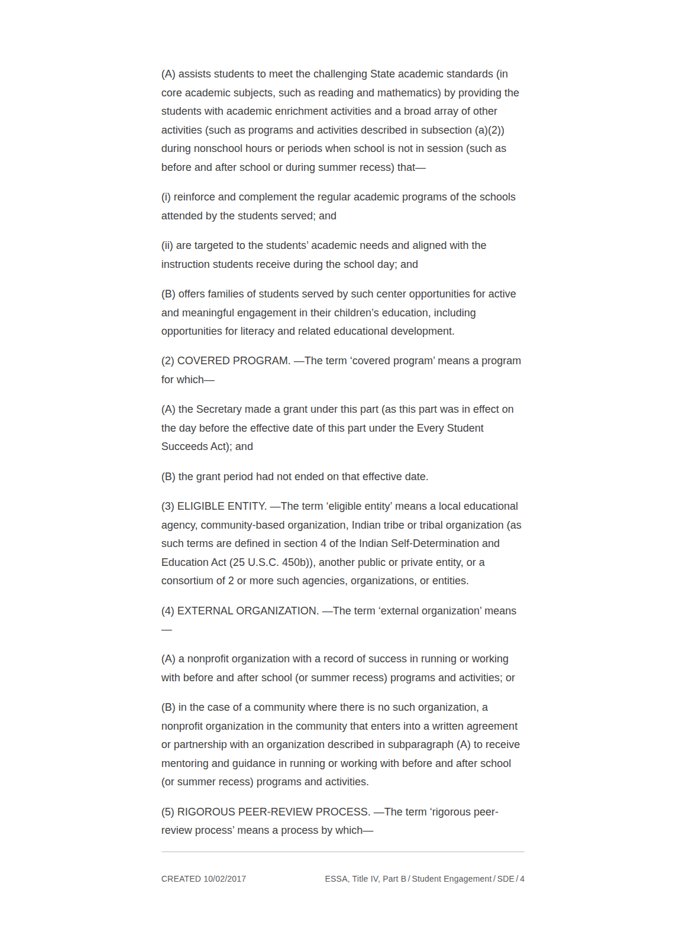(A) assists students to meet the challenging State academic standards (in core academic subjects, such as reading and mathematics) by providing the students with academic enrichment activities and a broad array of other activities (such as programs and activities described in subsection (a)(2)) during nonschool hours or periods when school is not in session (such as before and after school or during summer recess) that—
(i) reinforce and complement the regular academic programs of the schools attended by the students served; and
(ii) are targeted to the students’ academic needs and aligned with the instruction students receive during the school day; and
(B) offers families of students served by such center opportunities for active and meaningful engagement in their children’s education, including opportunities for literacy and related educational development.
(2) COVERED PROGRAM. —The term ‘covered program’ means a program for which—
(A) the Secretary made a grant under this part (as this part was in effect on the day before the effective date of this part under the Every Student Succeeds Act); and
(B) the grant period had not ended on that effective date.
(3) ELIGIBLE ENTITY. —The term ‘eligible entity’ means a local educational agency, community-based organization, Indian tribe or tribal organization (as such terms are defined in section 4 of the Indian Self-Determination and Education Act (25 U.S.C. 450b)), another public or private entity, or a consortium of 2 or more such agencies, organizations, or entities.
(4) EXTERNAL ORGANIZATION. —The term ‘external organization’ means—
(A) a nonprofit organization with a record of success in running or working with before and after school (or summer recess) programs and activities; or
(B) in the case of a community where there is no such organization, a nonprofit organization in the community that enters into a written agreement or partnership with an organization described in subparagraph (A) to receive mentoring and guidance in running or working with before and after school (or summer recess) programs and activities.
(5) RIGOROUS PEER-REVIEW PROCESS. —The term ‘rigorous peer-review process’ means a process by which—
CREATED 10/02/2017
ESSA, Title IV, Part B/Student Engagement/SDE/4